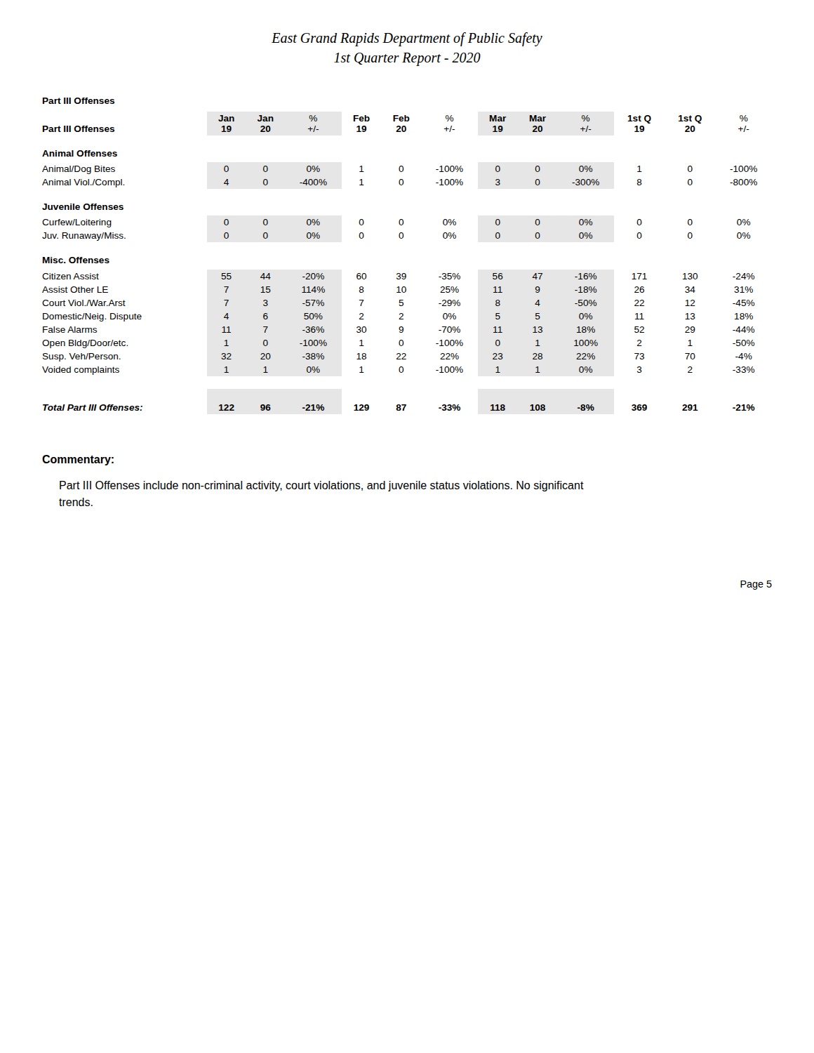East Grand Rapids Department of Public Safety
1st Quarter Report - 2020
Part III Offenses
| Part III Offenses | Jan 19 | Jan 20 | % +/- | Feb 19 | Feb 20 | % +/- | Mar 19 | Mar 20 | % +/- | 1st Q 19 | 1st Q 20 | % +/- |
| --- | --- | --- | --- | --- | --- | --- | --- | --- | --- | --- | --- | --- |
| Animal Offenses |
| Animal/Dog Bites | 0 | 0 | 0% | 1 | 0 | -100% | 0 | 0 | 0% | 1 | 0 | -100% |
| Animal Viol./Compl. | 4 | 0 | -400% | 1 | 0 | -100% | 3 | 0 | -300% | 8 | 0 | -800% |
| Juvenile Offenses |
| Curfew/Loitering | 0 | 0 | 0% | 0 | 0 | 0% | 0 | 0 | 0% | 0 | 0 | 0% |
| Juv. Runaway/Miss. | 0 | 0 | 0% | 0 | 0 | 0% | 0 | 0 | 0% | 0 | 0 | 0% |
| Misc. Offenses |
| Citizen Assist | 55 | 44 | -20% | 60 | 39 | -35% | 56 | 47 | -16% | 171 | 130 | -24% |
| Assist Other LE | 7 | 15 | 114% | 8 | 10 | 25% | 11 | 9 | -18% | 26 | 34 | 31% |
| Court Viol./War.Arst | 7 | 3 | -57% | 7 | 5 | -29% | 8 | 4 | -50% | 22 | 12 | -45% |
| Domestic/Neig. Dispute | 4 | 6 | 50% | 2 | 2 | 0% | 5 | 5 | 0% | 11 | 13 | 18% |
| False Alarms | 11 | 7 | -36% | 30 | 9 | -70% | 11 | 13 | 18% | 52 | 29 | -44% |
| Open Bldg/Door/etc. | 1 | 0 | -100% | 1 | 0 | -100% | 0 | 1 | 100% | 2 | 1 | -50% |
| Susp. Veh/Person. | 32 | 20 | -38% | 18 | 22 | 22% | 23 | 28 | 22% | 73 | 70 | -4% |
| Voided complaints | 1 | 1 | 0% | 1 | 0 | -100% | 1 | 1 | 0% | 3 | 2 | -33% |
| Total Part III Offenses: | 122 | 96 | -21% | 129 | 87 | -33% | 118 | 108 | -8% | 369 | 291 | -21% |
Commentary:
Part III Offenses include non-criminal activity, court violations, and juvenile status violations. No significant trends.
Page 5